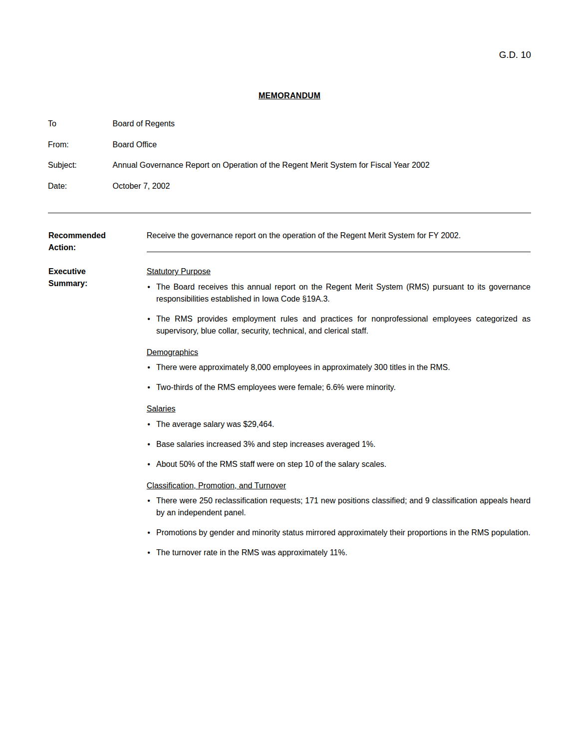G.D. 10
MEMORANDUM
| To | Board of Regents |
| From: | Board Office |
| Subject: | Annual Governance Report on Operation of the Regent Merit System for Fiscal Year 2002 |
| Date: | October 7, 2002 |
| Recommended Action: | Receive the governance report on the operation of the Regent Merit System for FY 2002. |
| Executive Summary: | Statutory Purpose The Board receives this annual report on the Regent Merit System (RMS) pursuant to its governance responsibilities established in Iowa Code §19A.3. The RMS provides employment rules and practices for nonprofessional employees categorized as supervisory, blue collar, security, technical, and clerical staff. Demographics There were approximately 8,000 employees in approximately 300 titles in the RMS. Two-thirds of the RMS employees were female; 6.6% were minority. Salaries The average salary was $29,464. Base salaries increased 3% and step increases averaged 1%. About 50% of the RMS staff were on step 10 of the salary scales. Classification, Promotion, and Turnover There were 250 reclassification requests; 171 new positions classified; and 9 classification appeals heard by an independent panel. Promotions by gender and minority status mirrored approximately their proportions in the RMS population. The turnover rate in the RMS was approximately 11%. |